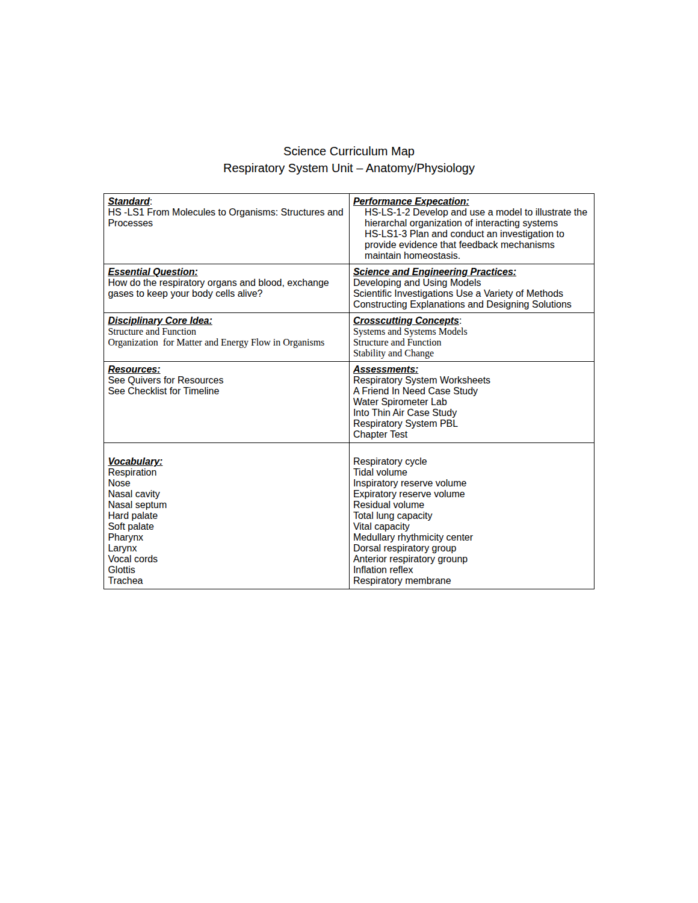Science Curriculum Map
Respiratory System Unit – Anatomy/Physiology
| Standard : HS -LS1 From Molecules to Organisms: Structures and Processes | Performance Expecation: HS-LS-1-2 Develop and use a model to illustrate the hierarchal organization of interacting systems HS-LS1-3 Plan and conduct an investigation to provide evidence that feedback mechanisms maintain homeostasis. |
| Essential Question: How do the respiratory organs and blood, exchange gases to keep your body cells alive? | Science and Engineering Practices: Developing and Using Models Scientific Investigations Use a Variety of Methods Constructing Explanations and Designing Solutions |
| Disciplinary Core Idea: Structure and Function Organization for Matter and Energy Flow in Organisms | Crosscutting Concepts : Systems and Systems Models Structure and Function Stability and Change |
| Resources: See Quivers for Resources See Checklist for Timeline | Assessments: Respiratory System Worksheets A Friend In Need Case Study Water Spirometer Lab Into Thin Air Case Study Respiratory System PBL Chapter Test |
| Vocabulary: Respiration Nose Nasal cavity Nasal septum Hard palate Soft palate Pharynx Larynx Vocal cords Glottis Trachea | Respiratory cycle Tidal volume Inspiratory reserve volume Expiratory reserve volume Residual volume Total lung capacity Vital capacity Medullary rhythmicity center Dorsal respiratory group Anterior respiratory grounp Inflation reflex Respiratory membrane |